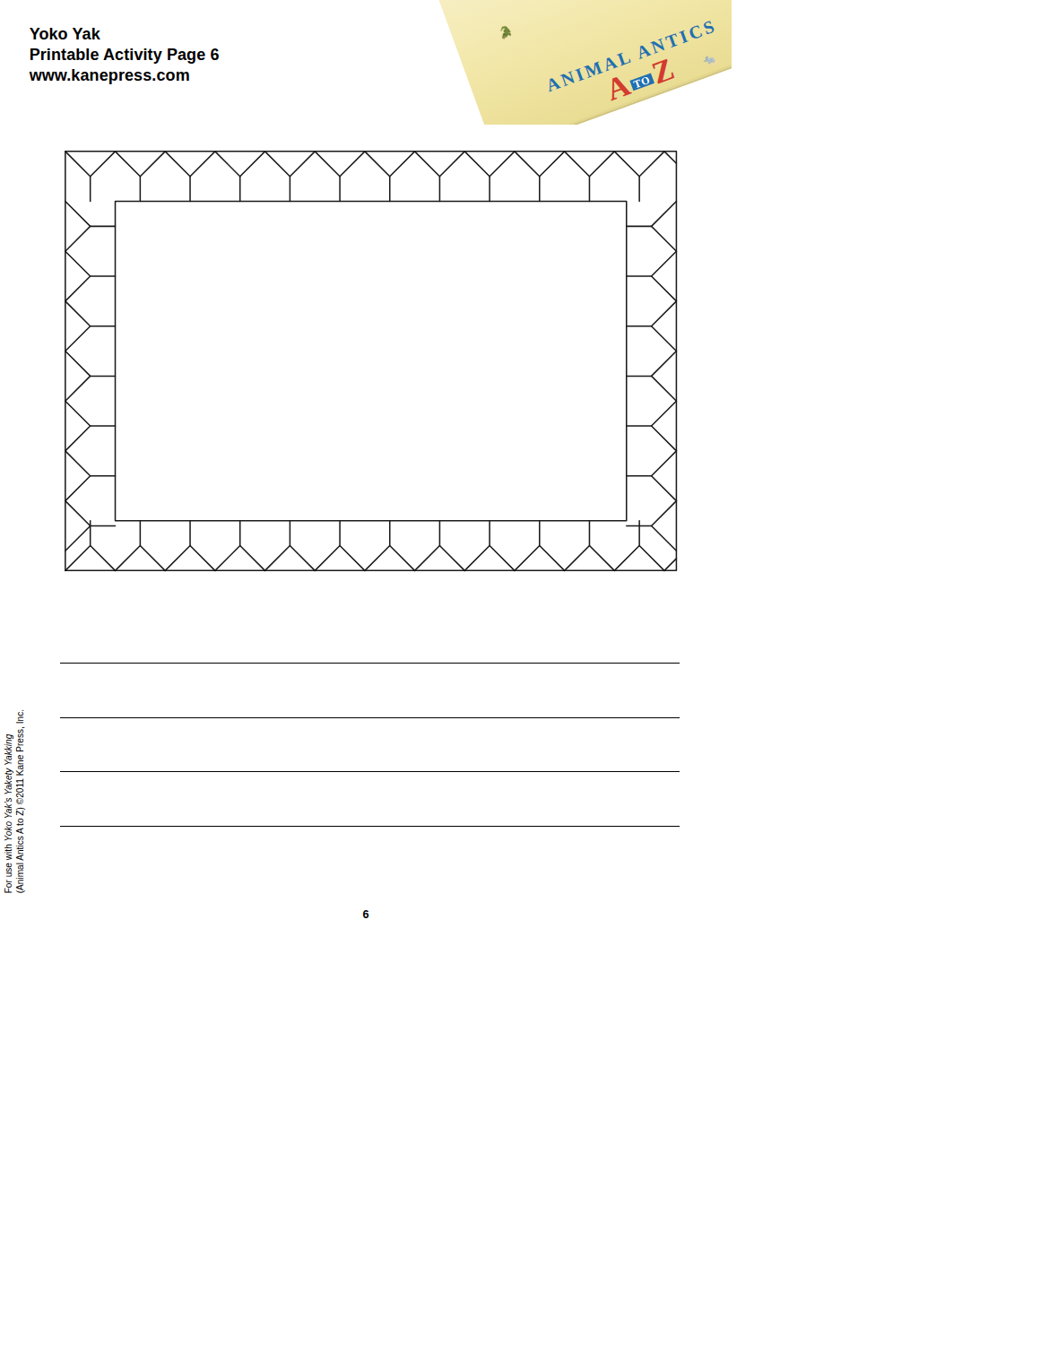Yoko Yak
Printable Activity Page 6
www.kanepress.com
ANIMAL ANTICS
ATOZ
🐊
🐀
For use with Yoko Yak’s Yakety Yakking
(Animal Antics A to Z) ©2011 Kane Press, Inc.
6